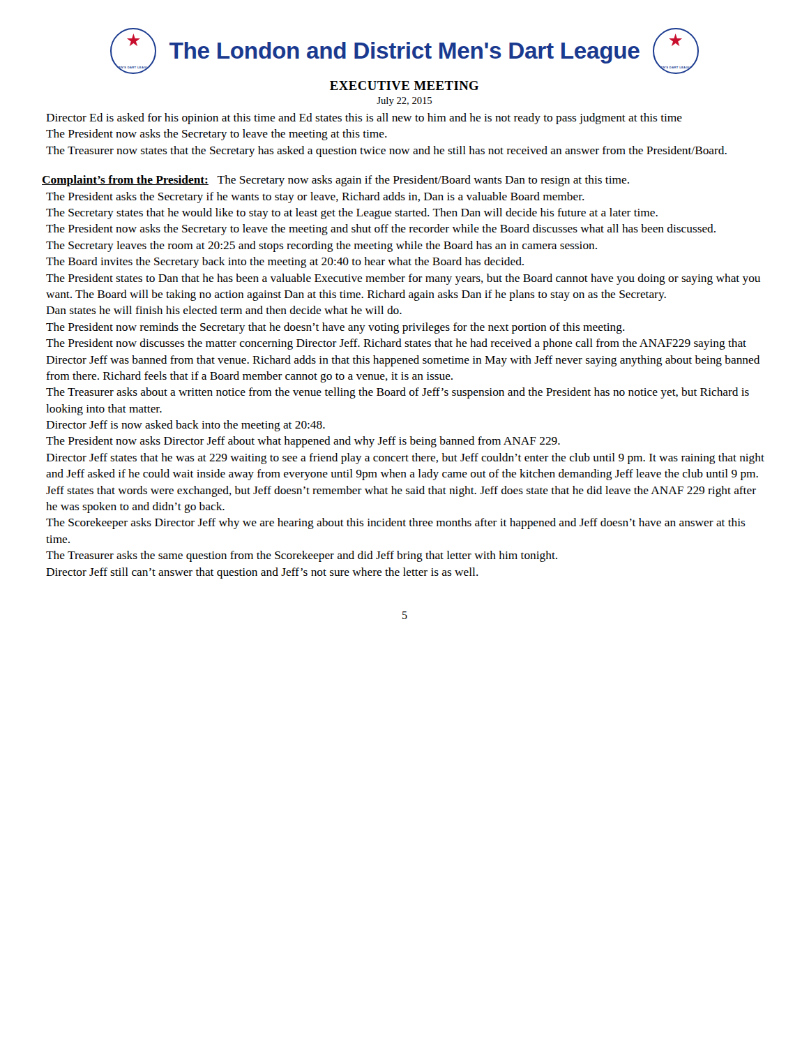The London and District Men's Dart League
EXECUTIVE MEETING
July 22, 2015
Director Ed is asked for his opinion at this time and Ed states this is all new to him and he is not ready to pass judgment at this time
The President now asks the Secretary to leave the meeting at this time.
The Treasurer now states that the Secretary has asked a question twice now and he still has not received an answer from the President/Board.
Complaint’s from the President: The Secretary now asks again if the President/Board wants Dan to resign at this time.
The President asks the Secretary if he wants to stay or leave, Richard adds in, Dan is a valuable Board member.
The Secretary states that he would like to stay to at least get the League started. Then Dan will decide his future at a later time.
The President now asks the Secretary to leave the meeting and shut off the recorder while the Board discusses what all has been discussed.
The Secretary leaves the room at 20:25 and stops recording the meeting while the Board has an in camera session.
The Board invites the Secretary back into the meeting at 20:40 to hear what the Board has decided.
The President states to Dan that he has been a valuable Executive member for many years, but the Board cannot have you doing or saying what you want. The Board will be taking no action against Dan at this time. Richard again asks Dan if he plans to stay on as the Secretary.
Dan states he will finish his elected term and then decide what he will do.
The President now reminds the Secretary that he doesn’t have any voting privileges for the next portion of this meeting.
The President now discusses the matter concerning Director Jeff. Richard states that he had received a phone call from the ANAF229 saying that Director Jeff was banned from that venue. Richard adds in that this happened sometime in May with Jeff never saying anything about being banned from there. Richard feels that if a Board member cannot go to a venue, it is an issue.
The Treasurer asks about a written notice from the venue telling the Board of Jeff’s suspension and the President has no notice yet, but Richard is looking into that matter.
Director Jeff is now asked back into the meeting at 20:48.
The President now asks Director Jeff about what happened and why Jeff is being banned from ANAF 229.
Director Jeff states that he was at 229 waiting to see a friend play a concert there, but Jeff couldn’t enter the club until 9 pm. It was raining that night and Jeff asked if he could wait inside away from everyone until 9pm when a lady came out of the kitchen demanding Jeff leave the club until 9 pm. Jeff states that words were exchanged, but Jeff doesn’t remember what he said that night. Jeff does state that he did leave the ANAF 229 right after he was spoken to and didn’t go back.
The Scorekeeper asks Director Jeff why we are hearing about this incident three months after it happened and Jeff doesn’t have an answer at this time.
The Treasurer asks the same question from the Scorekeeper and did Jeff bring that letter with him tonight.
Director Jeff still can’t answer that question and Jeff’s not sure where the letter is as well.
5